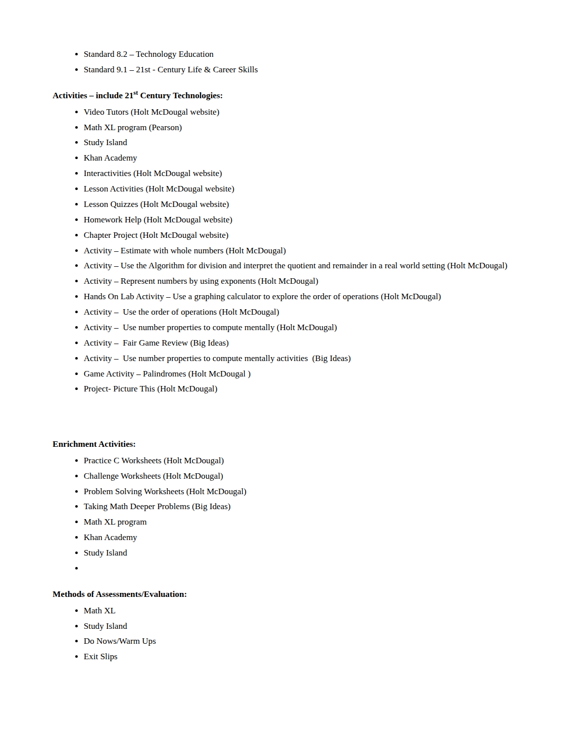Standard 8.2 – Technology Education
Standard 9.1 – 21st - Century Life & Career Skills
Activities – include 21st Century Technologies:
Video Tutors (Holt McDougal website)
Math XL program (Pearson)
Study Island
Khan Academy
Interactivities (Holt McDougal website)
Lesson Activities (Holt McDougal website)
Lesson Quizzes (Holt McDougal website)
Homework Help (Holt McDougal website)
Chapter Project (Holt McDougal website)
Activity – Estimate with whole numbers (Holt McDougal)
Activity – Use the Algorithm for division and interpret the quotient and remainder in a real world setting (Holt McDougal)
Activity – Represent numbers by using exponents (Holt McDougal)
Hands On Lab Activity – Use a graphing calculator to explore the order of operations (Holt McDougal)
Activity – Use the order of operations (Holt McDougal)
Activity – Use number properties to compute mentally (Holt McDougal)
Activity – Fair Game Review (Big Ideas)
Activity – Use number properties to compute mentally activities (Big Ideas)
Game Activity – Palindromes (Holt McDougal )
Project- Picture This (Holt McDougal)
Enrichment Activities:
Practice C Worksheets (Holt McDougal)
Challenge Worksheets (Holt McDougal)
Problem Solving Worksheets (Holt McDougal)
Taking Math Deeper Problems (Big Ideas)
Math XL program
Khan Academy
Study Island
Methods of Assessments/Evaluation:
Math XL
Study Island
Do Nows/Warm Ups
Exit Slips